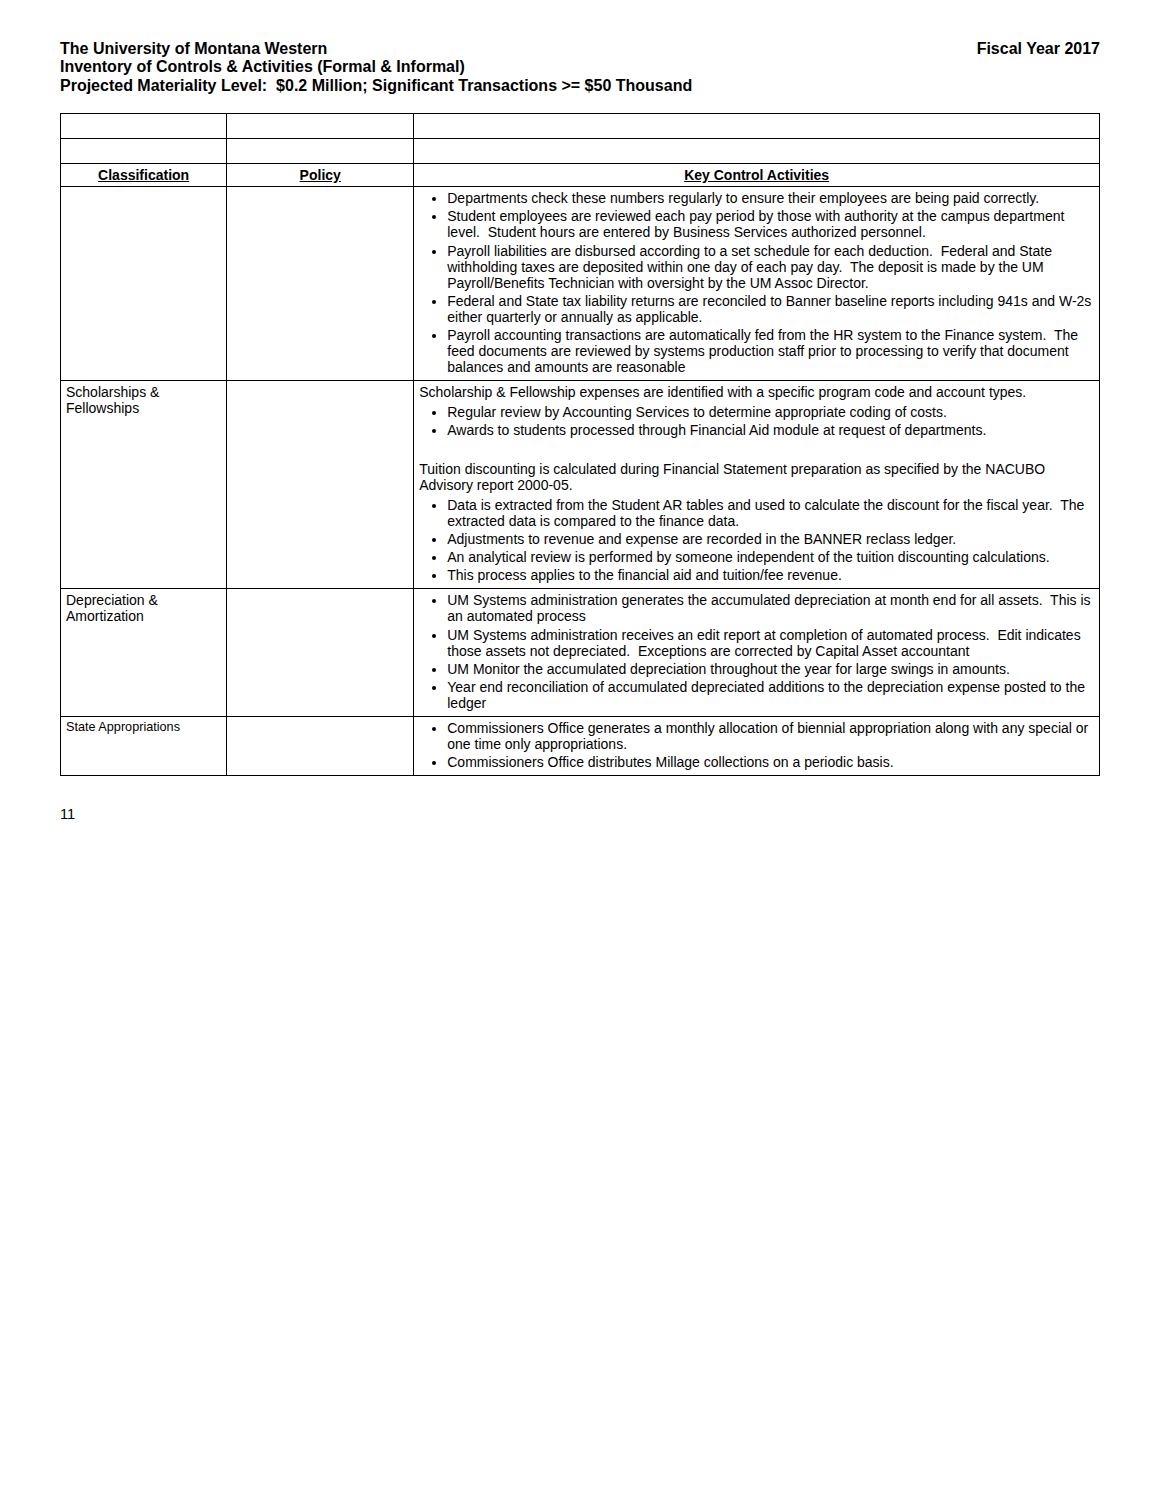Fiscal Year 2017
The University of Montana Western
Inventory of Controls & Activities (Formal & Informal)
Projected Materiality Level: $0.2 Million; Significant Transactions >= $50 Thousand
| Classification | Policy | Key Control Activities |
| | | Departments check these numbers regularly to ensure their employees are being paid correctly. Student employees are reviewed each pay period by those with authority at the campus department level. Student hours are entered by Business Services authorized personnel. Payroll liabilities are disbursed according to a set schedule for each deduction. Federal and State withholding taxes are deposited within one day of each pay day. The deposit is made by the UM Payroll/Benefits Technician with oversight by the UM Assoc Director. Federal and State tax liability returns are reconciled to Banner baseline reports including 941s and W-2s either quarterly or annually as applicable. Payroll accounting transactions are automatically fed from the HR system to the Finance system. The feed documents are reviewed by systems production staff prior to processing to verify that document balances and amounts are reasonable |
| Scholarships & Fellowships | | Scholarship & Fellowship expenses are identified with a specific program code and account types. Regular review by Accounting Services to determine appropriate coding of costs. Awards to students processed through Financial Aid module at request of departments. Tuition discounting is calculated during Financial Statement preparation as specified by the NACUBO Advisory report 2000-05. Data is extracted from the Student AR tables and used to calculate the discount for the fiscal year. The extracted data is compared to the finance data. Adjustments to revenue and expense are recorded in the BANNER reclass ledger. An analytical review is performed by someone independent of the tuition discounting calculations. This process applies to the financial aid and tuition/fee revenue. |
| Depreciation & Amortization | | UM Systems administration generates the accumulated depreciation at month end for all assets. This is an automated process UM Systems administration receives an edit report at completion of automated process. Edit indicates those assets not depreciated. Exceptions are corrected by Capital Asset accountant UM Monitor the accumulated depreciation throughout the year for large swings in amounts. Year end reconciliation of accumulated depreciated additions to the depreciation expense posted to the ledger |
| State Appropriations | | Commissioners Office generates a monthly allocation of biennial appropriation along with any special or one time only appropriations. Commissioners Office distributes Millage collections on a periodic basis. |
11